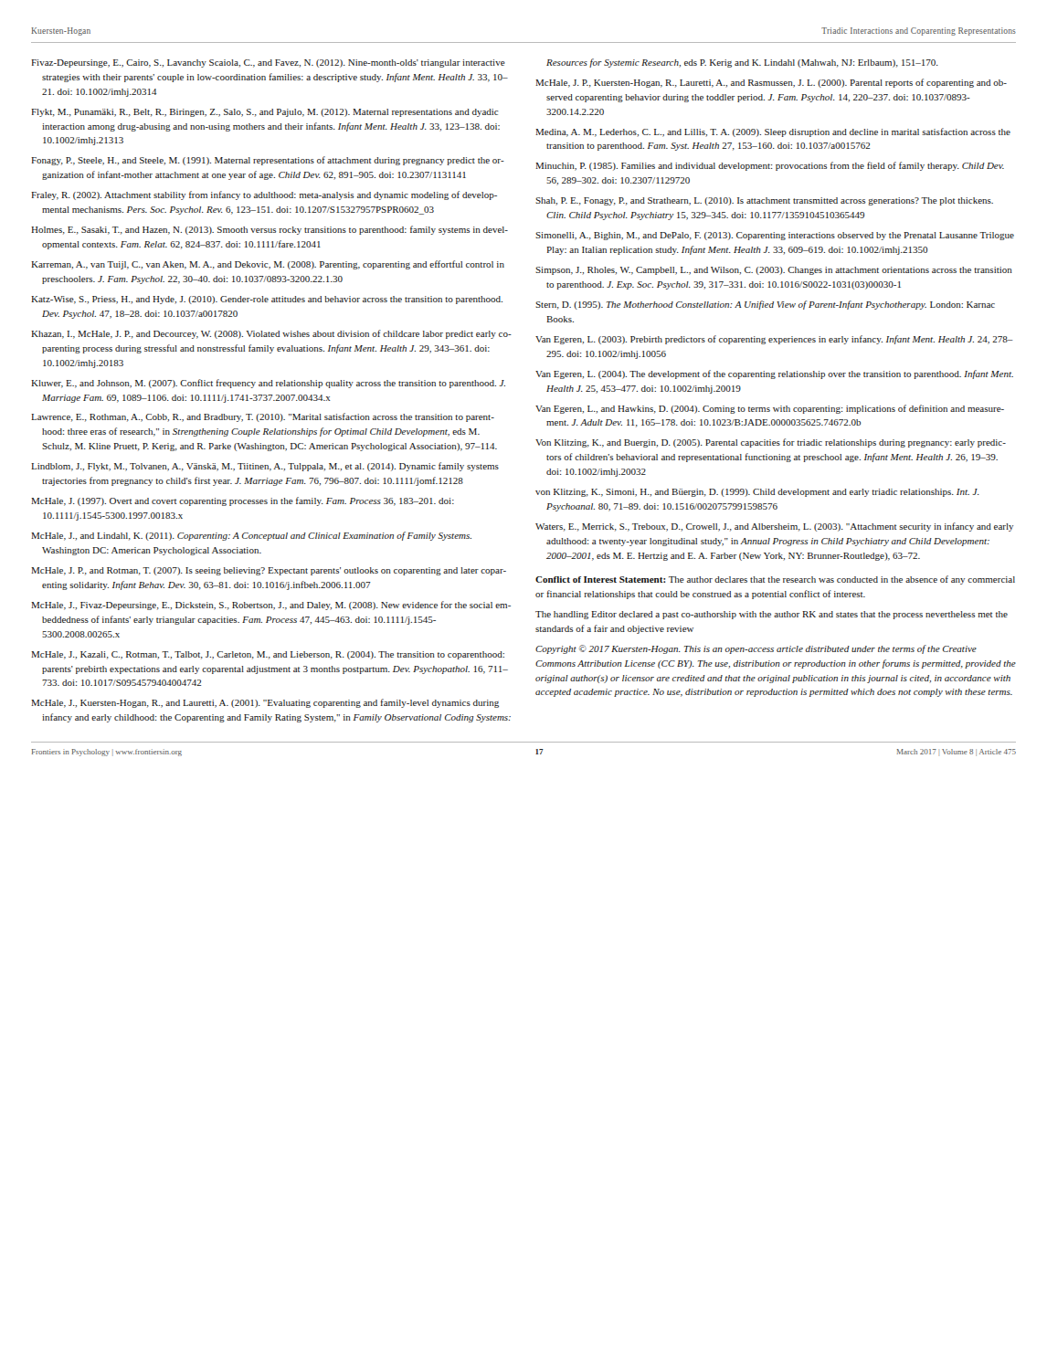Kuersten-Hogan
Triadic Interactions and Coparenting Representations
Fivaz-Depeursinge, E., Cairo, S., Lavanchy Scaiola, C., and Favez, N. (2012). Nine-month-olds' triangular interactive strategies with their parents' couple in low-coordination families: a descriptive study. Infant Ment. Health J. 33, 10–21. doi: 10.1002/imhj.20314
Flykt, M., Punamäki, R., Belt, R., Biringen, Z., Salo, S., and Pajulo, M. (2012). Maternal representations and dyadic interaction among drug-abusing and non-using mothers and their infants. Infant Ment. Health J. 33, 123–138. doi: 10.1002/imhj.21313
Fonagy, P., Steele, H., and Steele, M. (1991). Maternal representations of attachment during pregnancy predict the organization of infant-mother attachment at one year of age. Child Dev. 62, 891–905. doi: 10.2307/1131141
Fraley, R. (2002). Attachment stability from infancy to adulthood: meta-analysis and dynamic modeling of developmental mechanisms. Pers. Soc. Psychol. Rev. 6, 123–151. doi: 10.1207/S15327957PSPR0602_03
Holmes, E., Sasaki, T., and Hazen, N. (2013). Smooth versus rocky transitions to parenthood: family systems in developmental contexts. Fam. Relat. 62, 824–837. doi: 10.1111/fare.12041
Karreman, A., van Tuijl, C., van Aken, M. A., and Dekovic, M. (2008). Parenting, coparenting and effortful control in preschoolers. J. Fam. Psychol. 22, 30–40. doi: 10.1037/0893-3200.22.1.30
Katz-Wise, S., Priess, H., and Hyde, J. (2010). Gender-role attitudes and behavior across the transition to parenthood. Dev. Psychol. 47, 18–28. doi: 10.1037/a0017820
Khazan, I., McHale, J. P., and Decourcey, W. (2008). Violated wishes about division of childcare labor predict early coparenting process during stressful and nonstressful family evaluations. Infant Ment. Health J. 29, 343–361. doi: 10.1002/imhj.20183
Kluwer, E., and Johnson, M. (2007). Conflict frequency and relationship quality across the transition to parenthood. J. Marriage Fam. 69, 1089–1106. doi: 10.1111/j.1741-3737.2007.00434.x
Lawrence, E., Rothman, A., Cobb, R., and Bradbury, T. (2010). "Marital satisfaction across the transition to parenthood: three eras of research," in Strengthening Couple Relationships for Optimal Child Development, eds M. Schulz, M. Kline Pruett, P. Kerig, and R. Parke (Washington, DC: American Psychological Association), 97–114.
Lindblom, J., Flykt, M., Tolvanen, A., Vänskä, M., Tiitinen, A., Tulppala, M., et al. (2014). Dynamic family systems trajectories from pregnancy to child's first year. J. Marriage Fam. 76, 796–807. doi: 10.1111/jomf.12128
McHale, J. (1997). Overt and covert coparenting processes in the family. Fam. Process 36, 183–201. doi: 10.1111/j.1545-5300.1997.00183.x
McHale, J., and Lindahl, K. (2011). Coparenting: A Conceptual and Clinical Examination of Family Systems. Washington DC: American Psychological Association.
McHale, J. P., and Rotman, T. (2007). Is seeing believing? Expectant parents' outlooks on coparenting and later coparenting solidarity. Infant Behav. Dev. 30, 63–81. doi: 10.1016/j.infbeh.2006.11.007
McHale, J., Fivaz-Depeursinge, E., Dickstein, S., Robertson, J., and Daley, M. (2008). New evidence for the social embeddedness of infants' early triangular capacities. Fam. Process 47, 445–463. doi: 10.1111/j.1545-5300.2008.00265.x
McHale, J., Kazali, C., Rotman, T., Talbot, J., Carleton, M., and Lieberson, R. (2004). The transition to coparenthood: parents' prebirth expectations and early coparental adjustment at 3 months postpartum. Dev. Psychopathol. 16, 711–733. doi: 10.1017/S0954579404004742
McHale, J., Kuersten-Hogan, R., and Lauretti, A. (2001). "Evaluating coparenting and family-level dynamics during infancy and early childhood: the Coparenting and Family Rating System," in Family Observational Coding Systems: Resources for Systemic Research, eds P. Kerig and K. Lindahl (Mahwah, NJ: Erlbaum), 151–170.
McHale, J. P., Kuersten-Hogan, R., Lauretti, A., and Rasmussen, J. L. (2000). Parental reports of coparenting and observed coparenting behavior during the toddler period. J. Fam. Psychol. 14, 220–237. doi: 10.1037/0893-3200.14.2.220
Medina, A. M., Lederhos, C. L., and Lillis, T. A. (2009). Sleep disruption and decline in marital satisfaction across the transition to parenthood. Fam. Syst. Health 27, 153–160. doi: 10.1037/a0015762
Minuchin, P. (1985). Families and individual development: provocations from the field of family therapy. Child Dev. 56, 289–302. doi: 10.2307/1129720
Shah, P. E., Fonagy, P., and Strathearn, L. (2010). Is attachment transmitted across generations? The plot thickens. Clin. Child Psychol. Psychiatry 15, 329–345. doi: 10.1177/1359104510365449
Simonelli, A., Bighin, M., and DePalo, F. (2013). Coparenting interactions observed by the Prenatal Lausanne Trilogue Play: an Italian replication study. Infant Ment. Health J. 33, 609–619. doi: 10.1002/imhj.21350
Simpson, J., Rholes, W., Campbell, L., and Wilson, C. (2003). Changes in attachment orientations across the transition to parenthood. J. Exp. Soc. Psychol. 39, 317–331. doi: 10.1016/S0022-1031(03)00030-1
Stern, D. (1995). The Motherhood Constellation: A Unified View of Parent-Infant Psychotherapy. London: Karnac Books.
Van Egeren, L. (2003). Prebirth predictors of coparenting experiences in early infancy. Infant Ment. Health J. 24, 278–295. doi: 10.1002/imhj.10056
Van Egeren, L. (2004). The development of the coparenting relationship over the transition to parenthood. Infant Ment. Health J. 25, 453–477. doi: 10.1002/imhj.20019
Van Egeren, L., and Hawkins, D. (2004). Coming to terms with coparenting: implications of definition and measurement. J. Adult Dev. 11, 165–178. doi: 10.1023/B:JADE.0000035625.74672.0b
Von Klitzing, K., and Buergin, D. (2005). Parental capacities for triadic relationships during pregnancy: early predictors of children's behavioral and representational functioning at preschool age. Infant Ment. Health J. 26, 19–39. doi: 10.1002/imhj.20032
von Klitzing, K., Simoni, H., and Büergin, D. (1999). Child development and early triadic relationships. Int. J. Psychoanal. 80, 71–89. doi: 10.1516/0020757991598576
Waters, E., Merrick, S., Treboux, D., Crowell, J., and Albersheim, L. (2003). "Attachment security in infancy and early adulthood: a twenty-year longitudinal study," in Annual Progress in Child Psychiatry and Child Development: 2000–2001, eds M. E. Hertzig and E. A. Farber (New York, NY: Brunner-Routledge), 63–72.
Conflict of Interest Statement: The author declares that the research was conducted in the absence of any commercial or financial relationships that could be construed as a potential conflict of interest.
The handling Editor declared a past co-authorship with the author RK and states that the process nevertheless met the standards of a fair and objective review
Copyright © 2017 Kuersten-Hogan. This is an open-access article distributed under the terms of the Creative Commons Attribution License (CC BY). The use, distribution or reproduction in other forums is permitted, provided the original author(s) or licensor are credited and that the original publication in this journal is cited, in accordance with accepted academic practice. No use, distribution or reproduction is permitted which does not comply with these terms.
Frontiers in Psychology | www.frontiersin.org
17
March 2017 | Volume 8 | Article 475